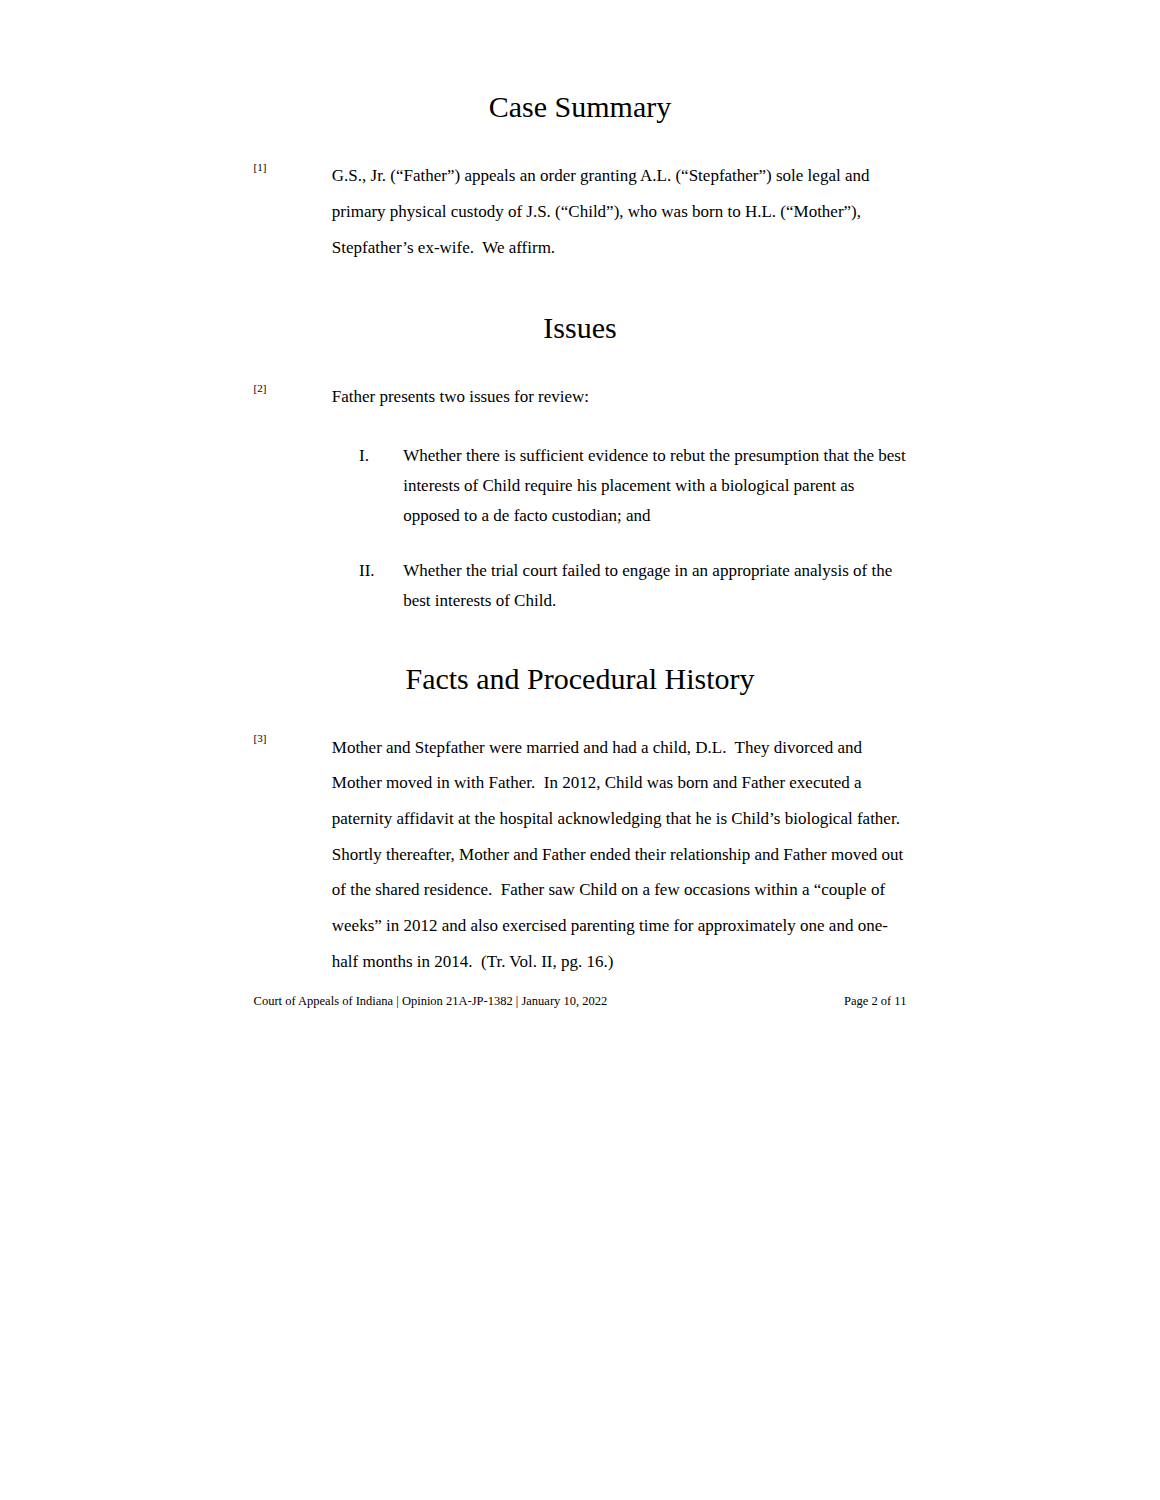Case Summary
[1] G.S., Jr. (“Father”) appeals an order granting A.L. (“Stepfather”) sole legal and primary physical custody of J.S. (“Child”), who was born to H.L. (“Mother”), Stepfather’s ex-wife. We affirm.
Issues
[2] Father presents two issues for review:
I. Whether there is sufficient evidence to rebut the presumption that the best interests of Child require his placement with a biological parent as opposed to a de facto custodian; and
II. Whether the trial court failed to engage in an appropriate analysis of the best interests of Child.
Facts and Procedural History
[3] Mother and Stepfather were married and had a child, D.L. They divorced and Mother moved in with Father. In 2012, Child was born and Father executed a paternity affidavit at the hospital acknowledging that he is Child’s biological father. Shortly thereafter, Mother and Father ended their relationship and Father moved out of the shared residence. Father saw Child on a few occasions within a “couple of weeks” in 2012 and also exercised parenting time for approximately one and one-half months in 2014. (Tr. Vol. II, pg. 16.)
Court of Appeals of Indiana | Opinion 21A-JP-1382 | January 10, 2022
Page 2 of 11